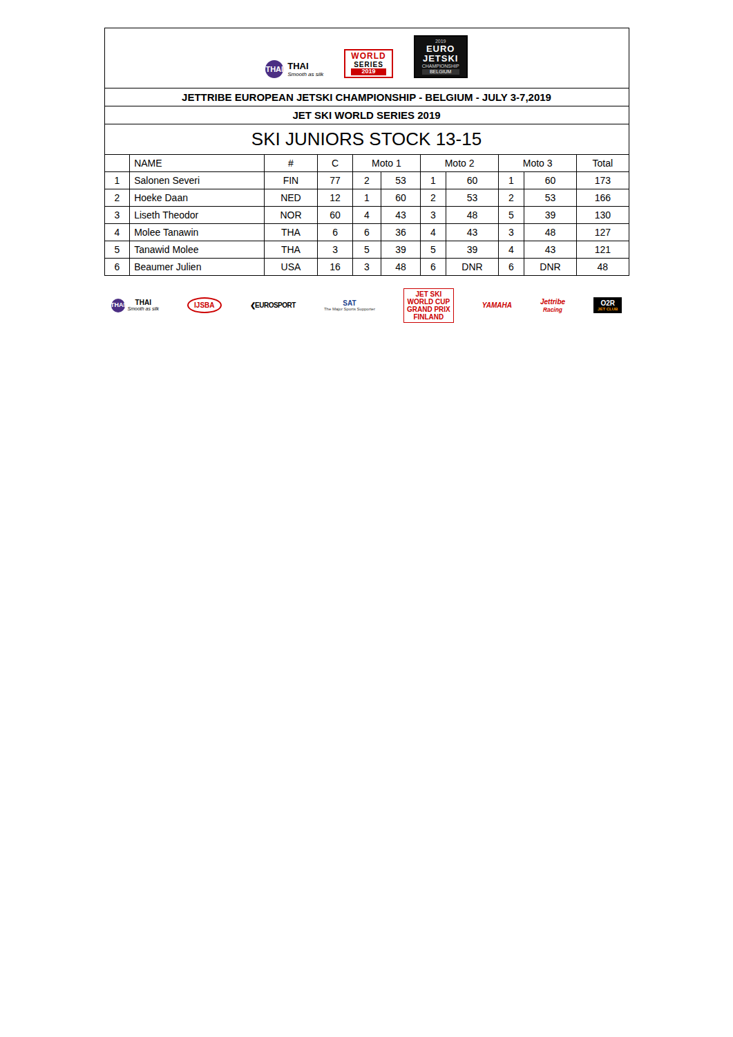THAI
THAISmooth as silk
WORLD
SERIES
2019
2019
EURO
JETSKI
CHAMPIONSHIP
BELGIUM
| JETTRIBE EUROPEAN JETSKI CHAMPIONSHIP - BELGIUM - JULY 3-7,2019 |
| --- |
| JET SKI WORLD SERIES 2019 |
| SKI JUNIORS STOCK 13-15 |
| | NAME | # | C | Moto 1 | Moto 2 | Moto 3 | Total |
| 1 | Salonen Severi | FIN | 77 | 2 | 53 | 1 | 60 | 1 | 60 | 173 |
| 2 | Hoeke Daan | NED | 12 | 1 | 60 | 2 | 53 | 2 | 53 | 166 |
| 3 | Liseth Theodor | NOR | 60 | 4 | 43 | 3 | 48 | 5 | 39 | 130 |
| 4 | Molee Tanawin | THA | 6 | 6 | 36 | 4 | 43 | 3 | 48 | 127 |
| 5 | Tanawid Molee | THA | 3 | 5 | 39 | 5 | 39 | 4 | 43 | 121 |
| 6 | Beaumer Julien | USA | 16 | 3 | 48 | 6 | DNR | 6 | DNR | 48 |
THAI
THAISmooth as silk
IJSBA
❮EUROSPORT
SATThe Major Sports Supporter
JET SKI
WORLD CUP
GRAND PRIX
FINLAND
YAMAHA
Jettribe
Racing
O2RJET CLUB